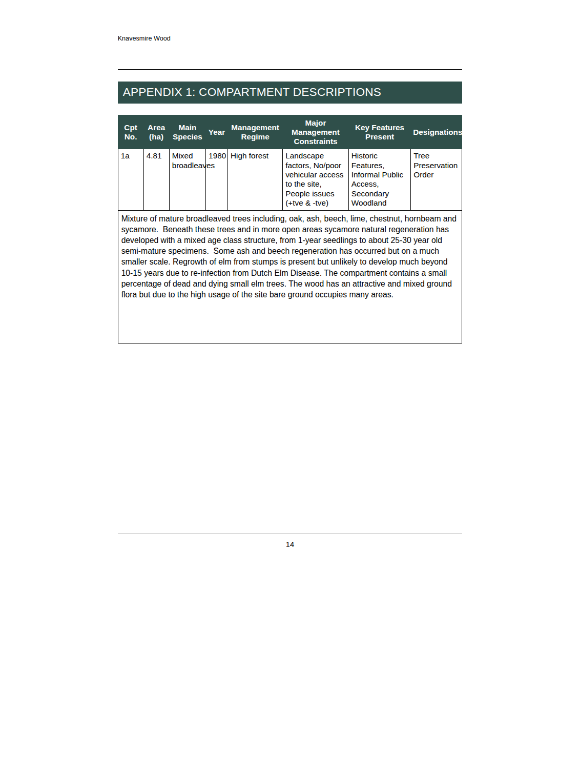Knavesmire Wood
APPENDIX 1: COMPARTMENT DESCRIPTIONS
| Cpt No. | Area (ha) | Main Species | Year | Management Regime | Major Management Constraints | Key Features Present | Designations |
| --- | --- | --- | --- | --- | --- | --- | --- |
| 1a | 4.81 | Mixed broadleaves | 1980 | High forest | Landscape factors, No/poor vehicular access to the site, People issues (+tve & -tve) | Historic Features, Informal Public Access, Secondary Woodland | Tree Preservation Order |
| Mixture of mature broadleaved trees including, oak, ash, beech, lime, chestnut, hornbeam and sycamore. Beneath these trees and in more open areas sycamore natural regeneration has developed with a mixed age class structure, from 1-year seedlings to about 25-30 year old semi-mature specimens. Some ash and beech regeneration has occurred but on a much smaller scale. Regrowth of elm from stumps is present but unlikely to develop much beyond 10-15 years due to re-infection from Dutch Elm Disease. The compartment contains a small percentage of dead and dying small elm trees. The wood has an attractive and mixed ground flora but due to the high usage of the site bare ground occupies many areas. |
14